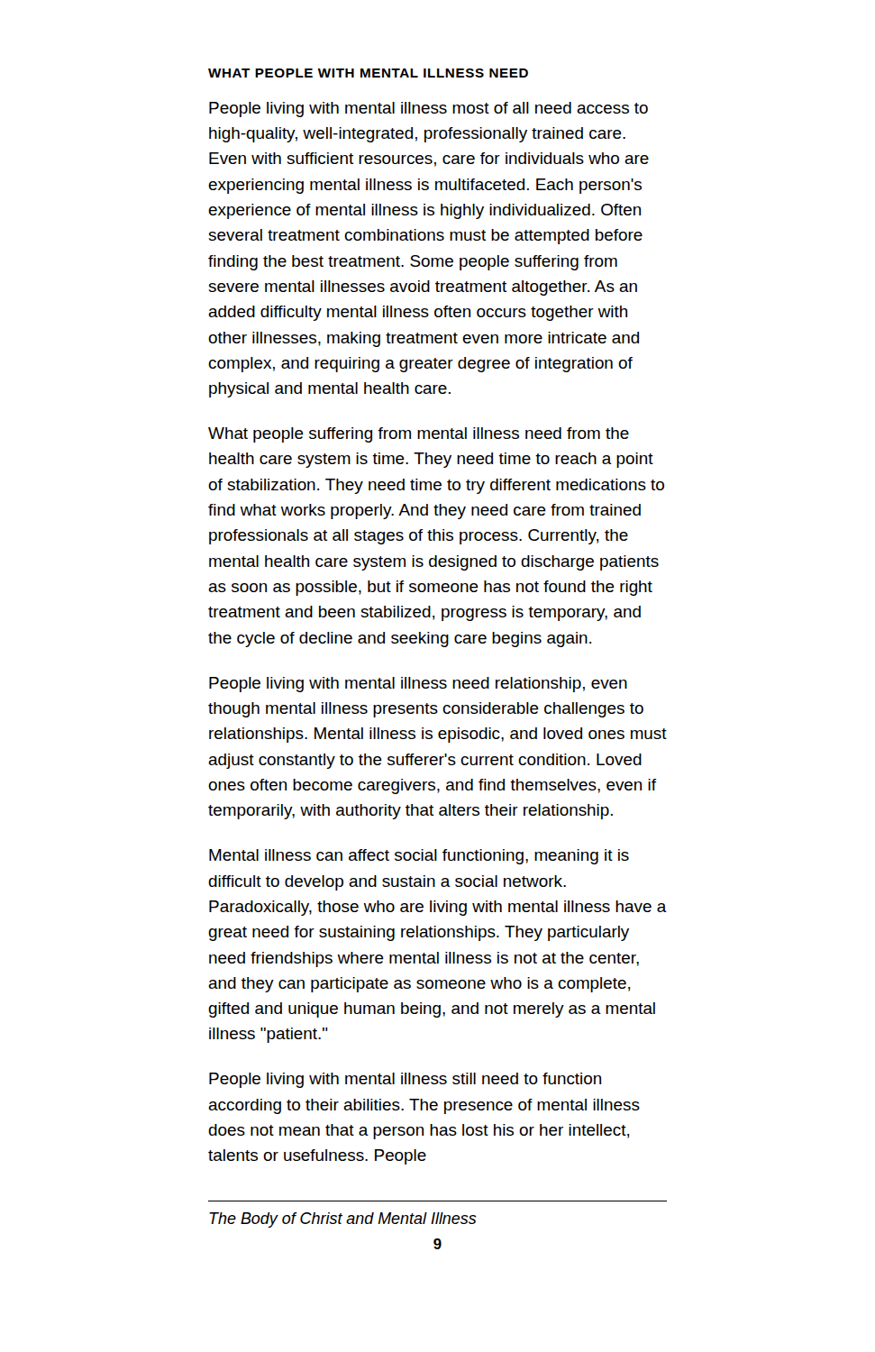What People with Mental Illness Need
People living with mental illness most of all need access to high-quality, well-integrated, professionally trained care. Even with sufficient resources, care for individuals who are experiencing mental illness is multifaceted. Each person's experience of mental illness is highly individualized. Often several treatment combinations must be attempted before finding the best treatment. Some people suffering from severe mental illnesses avoid treatment altogether. As an added difficulty mental illness often occurs together with other illnesses, making treatment even more intricate and complex, and requiring a greater degree of integration of physical and mental health care.
What people suffering from mental illness need from the health care system is time. They need time to reach a point of stabilization. They need time to try different medications to find what works properly. And they need care from trained professionals at all stages of this process. Currently, the mental health care system is designed to discharge patients as soon as possible, but if someone has not found the right treatment and been stabilized, progress is temporary, and the cycle of decline and seeking care begins again.
People living with mental illness need relationship, even though mental illness presents considerable challenges to relationships. Mental illness is episodic, and loved ones must adjust constantly to the sufferer's current condition. Loved ones often become caregivers, and find themselves, even if temporarily, with authority that alters their relationship.
Mental illness can affect social functioning, meaning it is difficult to develop and sustain a social network. Paradoxically, those who are living with mental illness have a great need for sustaining relationships. They particularly need friendships where mental illness is not at the center, and they can participate as someone who is a complete, gifted and unique human being, and not merely as a mental illness "patient."
People living with mental illness still need to function according to their abilities. The presence of mental illness does not mean that a person has lost his or her intellect, talents or usefulness. People
The Body of Christ and Mental Illness
9